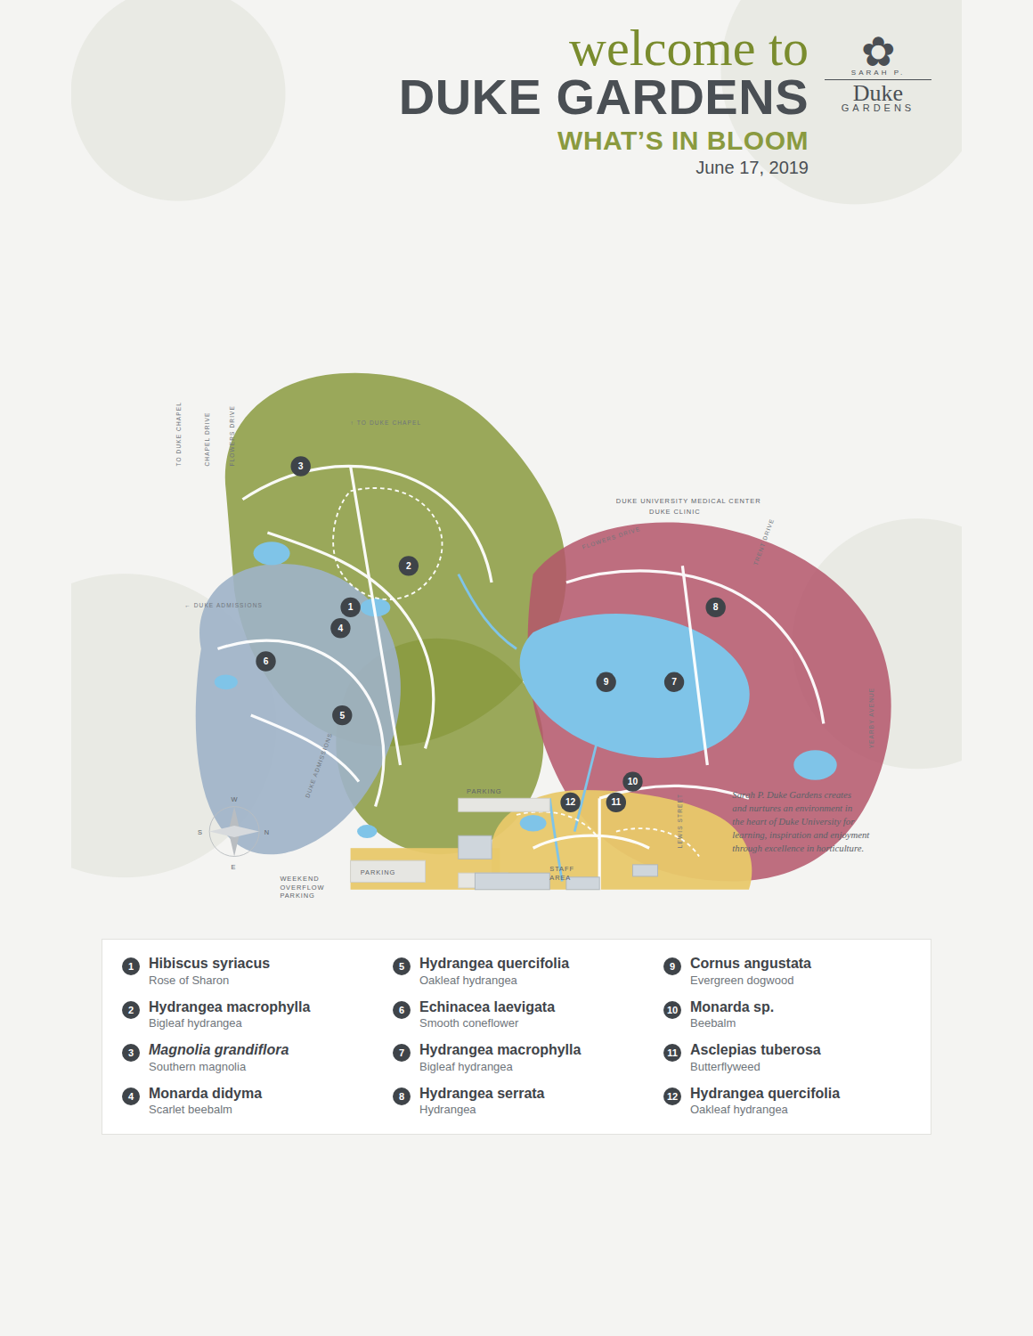welcome to
DUKE GARDENS
WHAT’S IN BLOOM
June 17, 2019
✿ SARAH P. Duke GARDENS
TO DUKE CHAPEL CHAPEL DRIVE FLOWERS DRIVE ↑ TO DUKE CHAPEL FLOWERS DRIVE TRENT DRIVE YEARBY AVENUE LEWIS STREET ← DUKE ADMISSIONS DUKE ADMISSIONS DUKE UNIVERSITY MEDICAL CENTER DUKE CLINIC PARKING PARKING STAFF AREA WEEKEND OVERFLOW PARKING W E S N Sarah P. Duke Gardens creates and nurtures an environment in the heart of Duke University for learning, inspiration and enjoyment through excellence in horticulture. 1 2 3 4 5 6 7 8 9 10 11 12
1 Hibiscus syriacus Rose of Sharon
5 Hydrangea quercifolia Oakleaf hydrangea
9 Cornus angustata Evergreen dogwood
2 Hydrangea macrophylla Bigleaf hydrangea
6 Echinacea laevigata Smooth coneflower
10 Monarda sp. Beebalm
3 Magnolia grandiflora Southern magnolia
7 Hydrangea macrophylla Bigleaf hydrangea
11 Asclepias tuberosa Butterflyweed
4 Monarda didyma Scarlet beebalm
8 Hydrangea serrata Hydrangea
12 Hydrangea quercifolia Oakleaf hydrangea